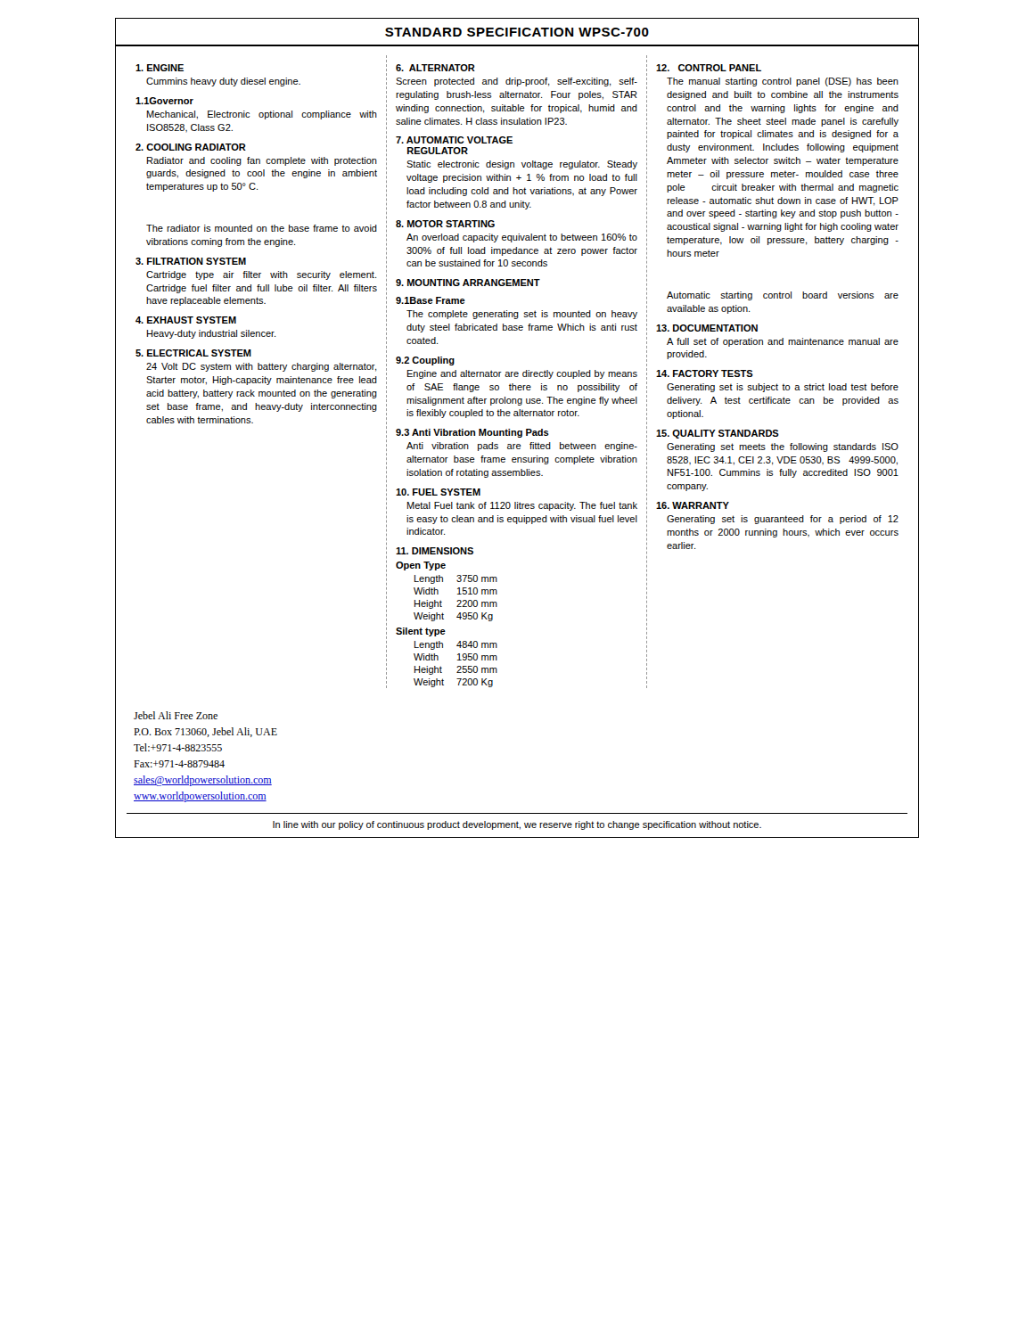STANDARD SPECIFICATION WPSC-700
1. ENGINE
Cummins heavy duty diesel engine.
1.1Governor
Mechanical, Electronic optional compliance with ISO8528, Class G2.
2. COOLING RADIATOR
Radiator and cooling fan complete with protection guards, designed to cool the engine in ambient temperatures up to 50° C.
The radiator is mounted on the base frame to avoid vibrations coming from the engine.
3. FILTRATION SYSTEM
Cartridge type air filter with security element. Cartridge fuel filter and full lube oil filter. All filters have replaceable elements.
4. EXHAUST SYSTEM
Heavy-duty industrial silencer.
5. ELECTRICAL SYSTEM
24 Volt DC system with battery charging alternator, Starter motor, High-capacity maintenance free lead acid battery, battery rack mounted on the generating set base frame, and heavy-duty interconnecting cables with terminations.
6. ALTERNATOR
Screen protected and drip-proof, self-exciting, self-regulating brush-less alternator. Four poles, STAR winding connection, suitable for tropical, humid and saline climates. H class insulation IP23.
7. AUTOMATIC VOLTAGE
REGULATOR
Static electronic design voltage regulator. Steady voltage precision within + 1 % from no load to full load including cold and hot variations, at any Power factor between 0.8 and unity.
8. MOTOR STARTING
An overload capacity equivalent to between 160% to 300% of full load impedance at zero power factor can be sustained for 10 seconds
9. MOUNTING ARRANGEMENT
9.1Base Frame
The complete generating set is mounted on heavy duty steel fabricated base frame Which is anti rust coated.
9.2 Coupling
Engine and alternator are directly coupled by means of SAE flange so there is no possibility of misalignment after prolong use. The engine fly wheel is flexibly coupled to the alternator rotor.
9.3 Anti Vibration Mounting Pads
Anti vibration pads are fitted between engine-alternator base frame ensuring complete vibration isolation of rotating assemblies.
10. FUEL SYSTEM
Metal Fuel tank of 1120 litres capacity. The fuel tank is easy to clean and is equipped with visual fuel level indicator.
11. DIMENSIONS
Open Type
| Length | 3750 mm |
| Width | 1510 mm |
| Height | 2200 mm |
| Weight | 4950 Kg |
Silent type
| Length | 4840 mm |
| Width | 1950 mm |
| Height | 2550 mm |
| Weight | 7200 Kg |
12. CONTROL PANEL
The manual starting control panel (DSE) has been designed and built to combine all the instruments control and the warning lights for engine and alternator. The sheet steel made panel is carefully painted for tropical climates and is designed for a dusty environment. Includes following equipment Ammeter with selector switch – water temperature meter – oil pressure meter- moulded case three pole circuit breaker with thermal and magnetic release - automatic shut down in case of HWT, LOP and over speed - starting key and stop push button - acoustical signal - warning light for high cooling water temperature, low oil pressure, battery charging - hours meter
Automatic starting control board versions are available as option.
13. DOCUMENTATION
A full set of operation and maintenance manual are provided.
14. FACTORY TESTS
Generating set is subject to a strict load test before delivery. A test certificate can be provided as optional.
15. QUALITY STANDARDS
Generating set meets the following standards ISO 8528, IEC 34.1, CEI 2.3, VDE 0530, BS 4999-5000, NF51-100. Cummins is fully accredited ISO 9001 company.
16. WARRANTY
Generating set is guaranteed for a period of 12 months or 2000 running hours, which ever occurs earlier.
Jebel Ali Free Zone
P.O. Box 713060, Jebel Ali, UAE
Tel:+971-4-8823555
Fax:+971-4-8879484
sales@worldpowersolution.com
www.worldpowersolution.com
In line with our policy of continuous product development, we reserve right to change specification without notice.